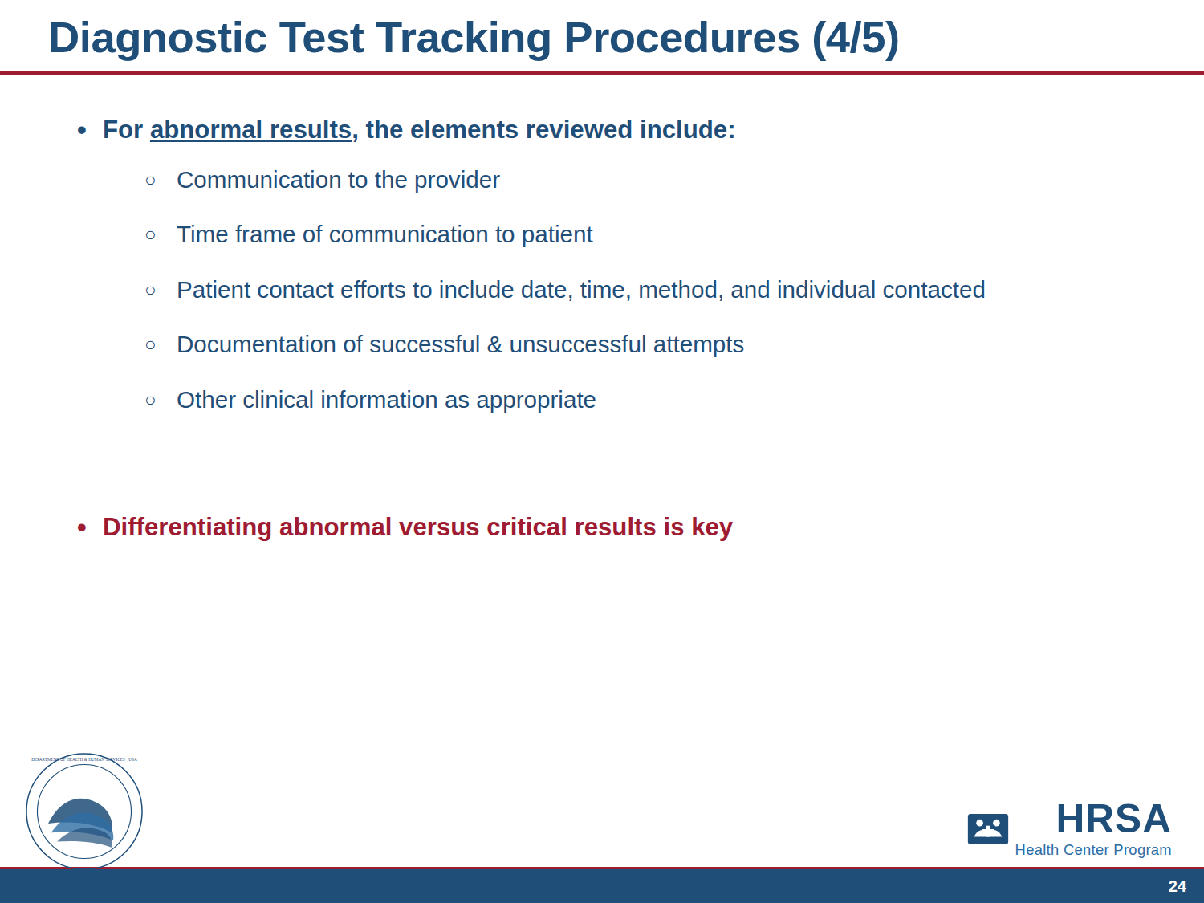Diagnostic Test Tracking Procedures (4/5)
For abnormal results, the elements reviewed include:
Communication to the provider
Time frame of communication to patient
Patient contact efforts to include date, time, method, and individual contacted
Documentation of successful & unsuccessful attempts
Other clinical information as appropriate
Differentiating abnormal versus critical results is key
DEPARTMENT OF HEALTH & HUMAN SERVICES · USA
HRSA
Health Center Program
24